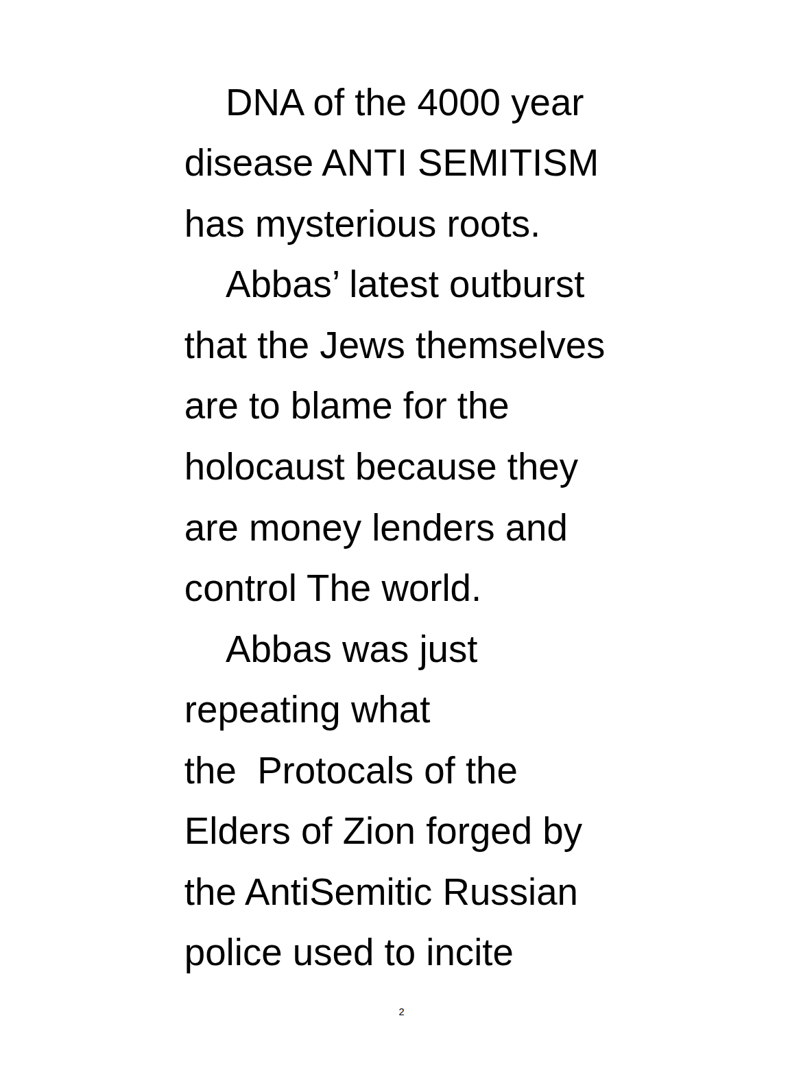DNA of the 4000 year disease ANTI SEMITISM has mysterious roots.
Abbas’ latest outburst that the Jews themselves are to blame for the holocaust because they are money lenders and control The world.
Abbas was just repeating what the Protocals of the Elders of Zion forged by the AntiSemitic Russian police used to incite
2